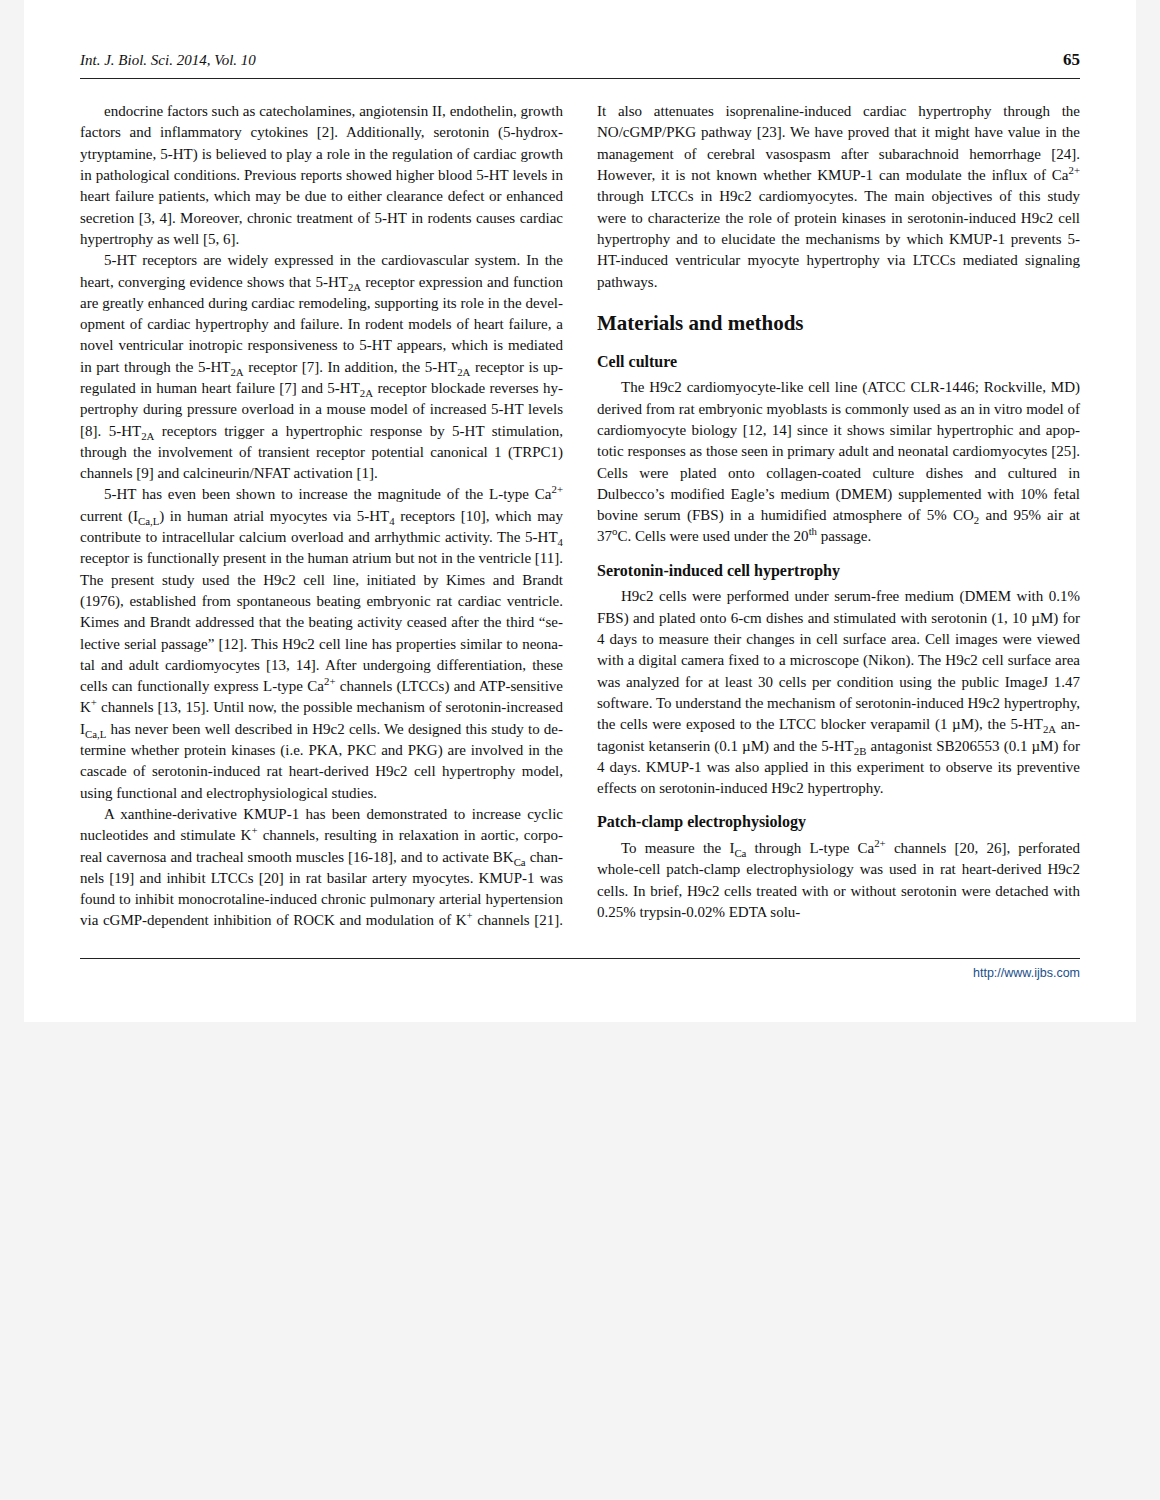Int. J. Biol. Sci. 2014, Vol. 10 65
endocrine factors such as catecholamines, angiotensin II, endothelin, growth factors and inflammatory cytokines [2]. Additionally, serotonin (5-hydroxytryptamine, 5-HT) is believed to play a role in the regulation of cardiac growth in pathological conditions. Previous reports showed higher blood 5-HT levels in heart failure patients, which may be due to either clearance defect or enhanced secretion [3, 4]. Moreover, chronic treatment of 5-HT in rodents causes cardiac hypertrophy as well [5, 6].
5-HT receptors are widely expressed in the cardiovascular system. In the heart, converging evidence shows that 5-HT2A receptor expression and function are greatly enhanced during cardiac remodeling, supporting its role in the development of cardiac hypertrophy and failure. In rodent models of heart failure, a novel ventricular inotropic responsiveness to 5-HT appears, which is mediated in part through the 5-HT2A receptor [7]. In addition, the 5-HT2A receptor is upregulated in human heart failure [7] and 5-HT2A receptor blockade reverses hypertrophy during pressure overload in a mouse model of increased 5-HT levels [8]. 5-HT2A receptors trigger a hypertrophic response by 5-HT stimulation, through the involvement of transient receptor potential canonical 1 (TRPC1) channels [9] and calcineurin/NFAT activation [1].
5-HT has even been shown to increase the magnitude of the L-type Ca2+ current (ICa,L) in human atrial myocytes via 5-HT4 receptors [10], which may contribute to intracellular calcium overload and arrhythmic activity. The 5-HT4 receptor is functionally present in the human atrium but not in the ventricle [11]. The present study used the H9c2 cell line, initiated by Kimes and Brandt (1976), established from spontaneous beating embryonic rat cardiac ventricle. Kimes and Brandt addressed that the beating activity ceased after the third “selective serial passage” [12]. This H9c2 cell line has properties similar to neonatal and adult cardiomyocytes [13, 14]. After undergoing differentiation, these cells can functionally express L-type Ca2+ channels (LTCCs) and ATP-sensitive K+ channels [13, 15]. Until now, the possible mechanism of serotonin-increased ICa,L has never been well described in H9c2 cells. We designed this study to determine whether protein kinases (i.e. PKA, PKC and PKG) are involved in the cascade of serotonin-induced rat heart-derived H9c2 cell hypertrophy model, using functional and electrophysiological studies.
A xanthine-derivative KMUP-1 has been demonstrated to increase cyclic nucleotides and stimulate K+ channels, resulting in relaxation in aortic, corporeal cavernosa and tracheal smooth muscles [16-18], and to activate BKCa channels [19] and inhibit LTCCs [20] in rat basilar artery myocytes. KMUP-1 was found to inhibit monocrotaline-induced chronic pulmonary arterial hypertension via cGMP-dependent inhibition of ROCK and modulation of K+ channels [21]. It also attenuates isoprenaline-induced cardiac hypertrophy through the NO/cGMP/PKG pathway [23]. We have proved that it might have value in the management of cerebral vasospasm after subarachnoid hemorrhage [24]. However, it is not known whether KMUP-1 can modulate the influx of Ca2+ through LTCCs in H9c2 cardiomyocytes. The main objectives of this study were to characterize the role of protein kinases in serotonin-induced H9c2 cell hypertrophy and to elucidate the mechanisms by which KMUP-1 prevents 5-HT-induced ventricular myocyte hypertrophy via LTCCs mediated signaling pathways.
Materials and methods
Cell culture
The H9c2 cardiomyocyte-like cell line (ATCC CLR-1446; Rockville, MD) derived from rat embryonic myoblasts is commonly used as an in vitro model of cardiomyocyte biology [12, 14] since it shows similar hypertrophic and apoptotic responses as those seen in primary adult and neonatal cardiomyocytes [25]. Cells were plated onto collagen-coated culture dishes and cultured in Dulbecco’s modified Eagle’s medium (DMEM) supplemented with 10% fetal bovine serum (FBS) in a humidified atmosphere of 5% CO2 and 95% air at 37oC. Cells were used under the 20th passage.
Serotonin-induced cell hypertrophy
H9c2 cells were performed under serum-free medium (DMEM with 0.1% FBS) and plated onto 6-cm dishes and stimulated with serotonin (1, 10 µM) for 4 days to measure their changes in cell surface area. Cell images were viewed with a digital camera fixed to a microscope (Nikon). The H9c2 cell surface area was analyzed for at least 30 cells per condition using the public ImageJ 1.47 software. To understand the mechanism of serotonin-induced H9c2 hypertrophy, the cells were exposed to the LTCC blocker verapamil (1 µM), the 5-HT2A antagonist ketanserin (0.1 µM) and the 5-HT2B antagonist SB206553 (0.1 µM) for 4 days. KMUP-1 was also applied in this experiment to observe its preventive effects on serotonin-induced H9c2 hypertrophy.
Patch-clamp electrophysiology
To measure the ICa through L-type Ca2+ channels [20, 26], perforated whole-cell patch-clamp electrophysiology was used in rat heart-derived H9c2 cells. In brief, H9c2 cells treated with or without serotonin were detached with 0.25% trypsin-0.02% EDTA solu-
http://www.ijbs.com